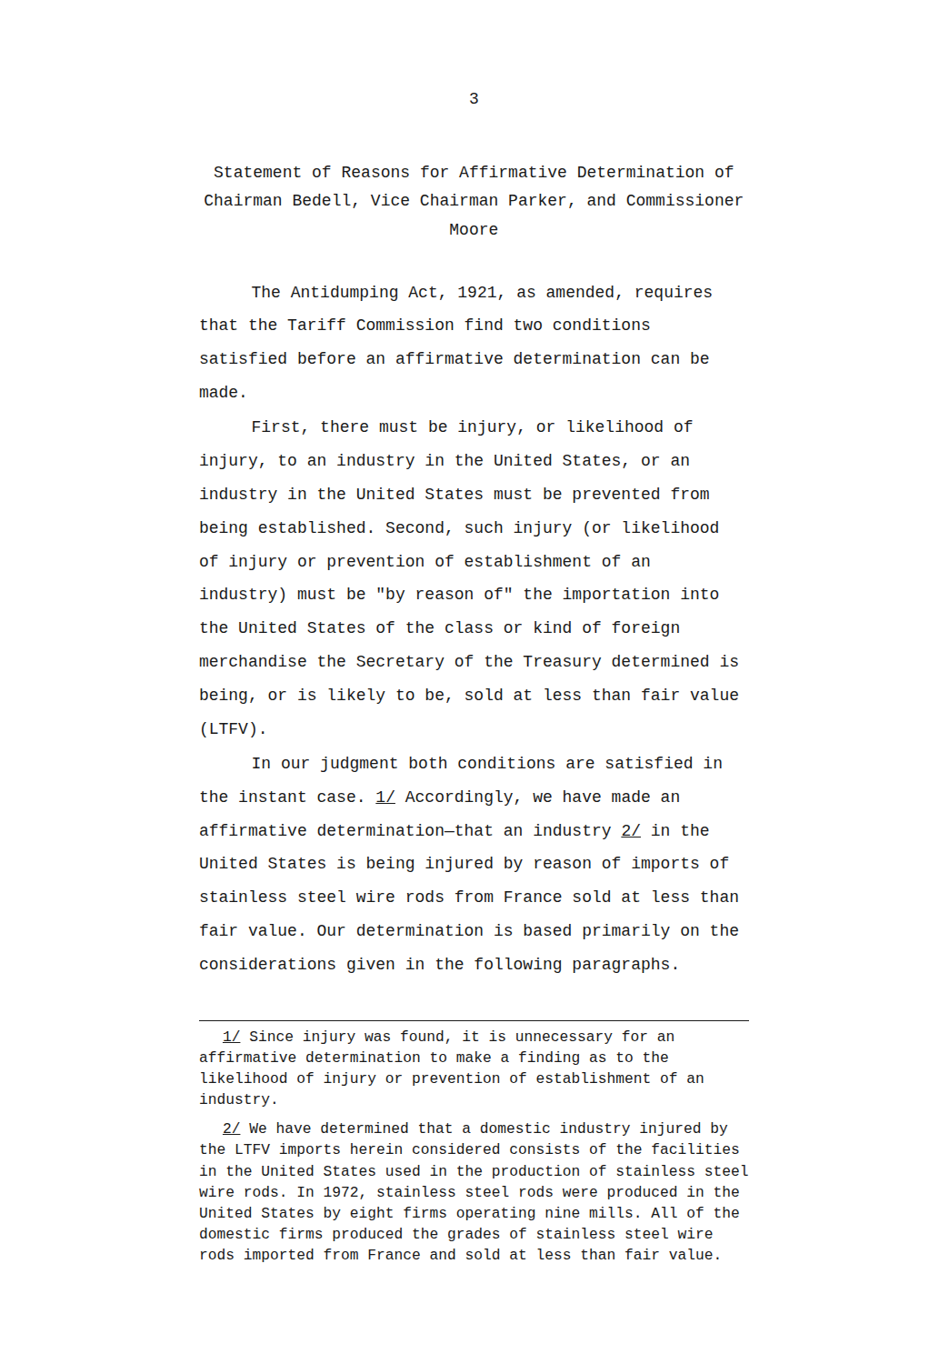3
Statement of Reasons for Affirmative Determination of
Chairman Bedell, Vice Chairman Parker, and Commissioner Moore
The Antidumping Act, 1921, as amended, requires that the Tariff Commission find two conditions satisfied before an affirmative determination can be made.
First, there must be injury, or likelihood of injury, to an industry in the United States, or an industry in the United States must be prevented from being established. Second, such injury (or likelihood of injury or prevention of establishment of an industry) must be "by reason of" the importation into the United States of the class or kind of foreign merchandise the Secretary of the Treasury determined is being, or is likely to be, sold at less than fair value (LTFV).
In our judgment both conditions are satisfied in the instant case. 1/ Accordingly, we have made an affirmative determination—that an industry 2/ in the United States is being injured by reason of imports of stainless steel wire rods from France sold at less than fair value. Our determination is based primarily on the considerations given in the following paragraphs.
1/ Since injury was found, it is unnecessary for an affirmative determination to make a finding as to the likelihood of injury or prevention of establishment of an industry.
2/ We have determined that a domestic industry injured by the LTFV imports herein considered consists of the facilities in the United States used in the production of stainless steel wire rods. In 1972, stainless steel rods were produced in the United States by eight firms operating nine mills. All of the domestic firms produced the grades of stainless steel wire rods imported from France and sold at less than fair value.